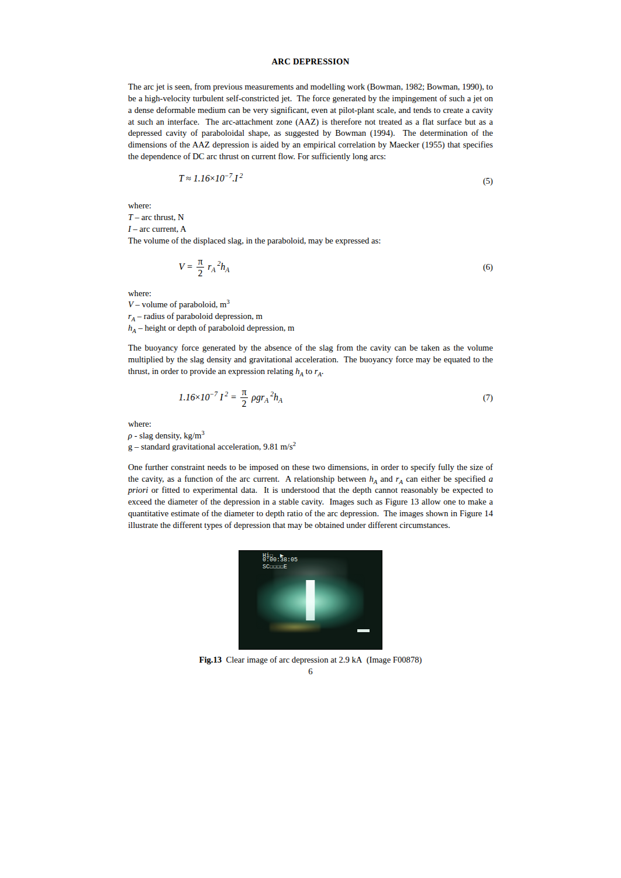ARC DEPRESSION
The arc jet is seen, from previous measurements and modelling work (Bowman, 1982; Bowman, 1990), to be a high-velocity turbulent self-constricted jet. The force generated by the impingement of such a jet on a dense deformable medium can be very significant, even at pilot-plant scale, and tends to create a cavity at such an interface. The arc-attachment zone (AAZ) is therefore not treated as a flat surface but as a depressed cavity of paraboloidal shape, as suggested by Bowman (1994). The determination of the dimensions of the AAZ depression is aided by an empirical correlation by Maecker (1955) that specifies the dependence of DC arc thrust on current flow. For sufficiently long arcs:
T ≈ 1.16×10−7.I 2 (5)
where:
T – arc thrust, N
I – arc current, A
The volume of the displaced slag, in the paraboloid, may be expressed as:
V = π 2 rA 2hA (6)
where:
V – volume of paraboloid, m3
rA – radius of paraboloid depression, m
hA – height or depth of paraboloid depression, m
The buoyancy force generated by the absence of the slag from the cavity can be taken as the volume multiplied by the slag density and gravitational acceleration. The buoyancy force may be equated to the thrust, in order to provide an expression relating hA to rA.
1.16×10−7 I 2 = π 2 ρgrA 2hA (7)
where:
ρ - slag density, kg/m3
g – standard gravitational acceleration, 9.81 m/s2
One further constraint needs to be imposed on these two dimensions, in order to specify fully the size of the cavity, as a function of the arc current. A relationship between hA and rA can either be specified a priori or fitted to experimental data. It is understood that the depth cannot reasonably be expected to exceed the diameter of the depression in a stable cavity. Images such as Figure 13 allow one to make a quantitative estimate of the diameter to depth ratio of the arc depression. The images shown in Figure 14 illustrate the different types of depression that may be obtained under different circumstances.
Hi☐ ▶
0:00:38:05
SC☐☐☐☐E
Fig.13 Clear image of arc depression at 2.9 kA (Image F00878)
6